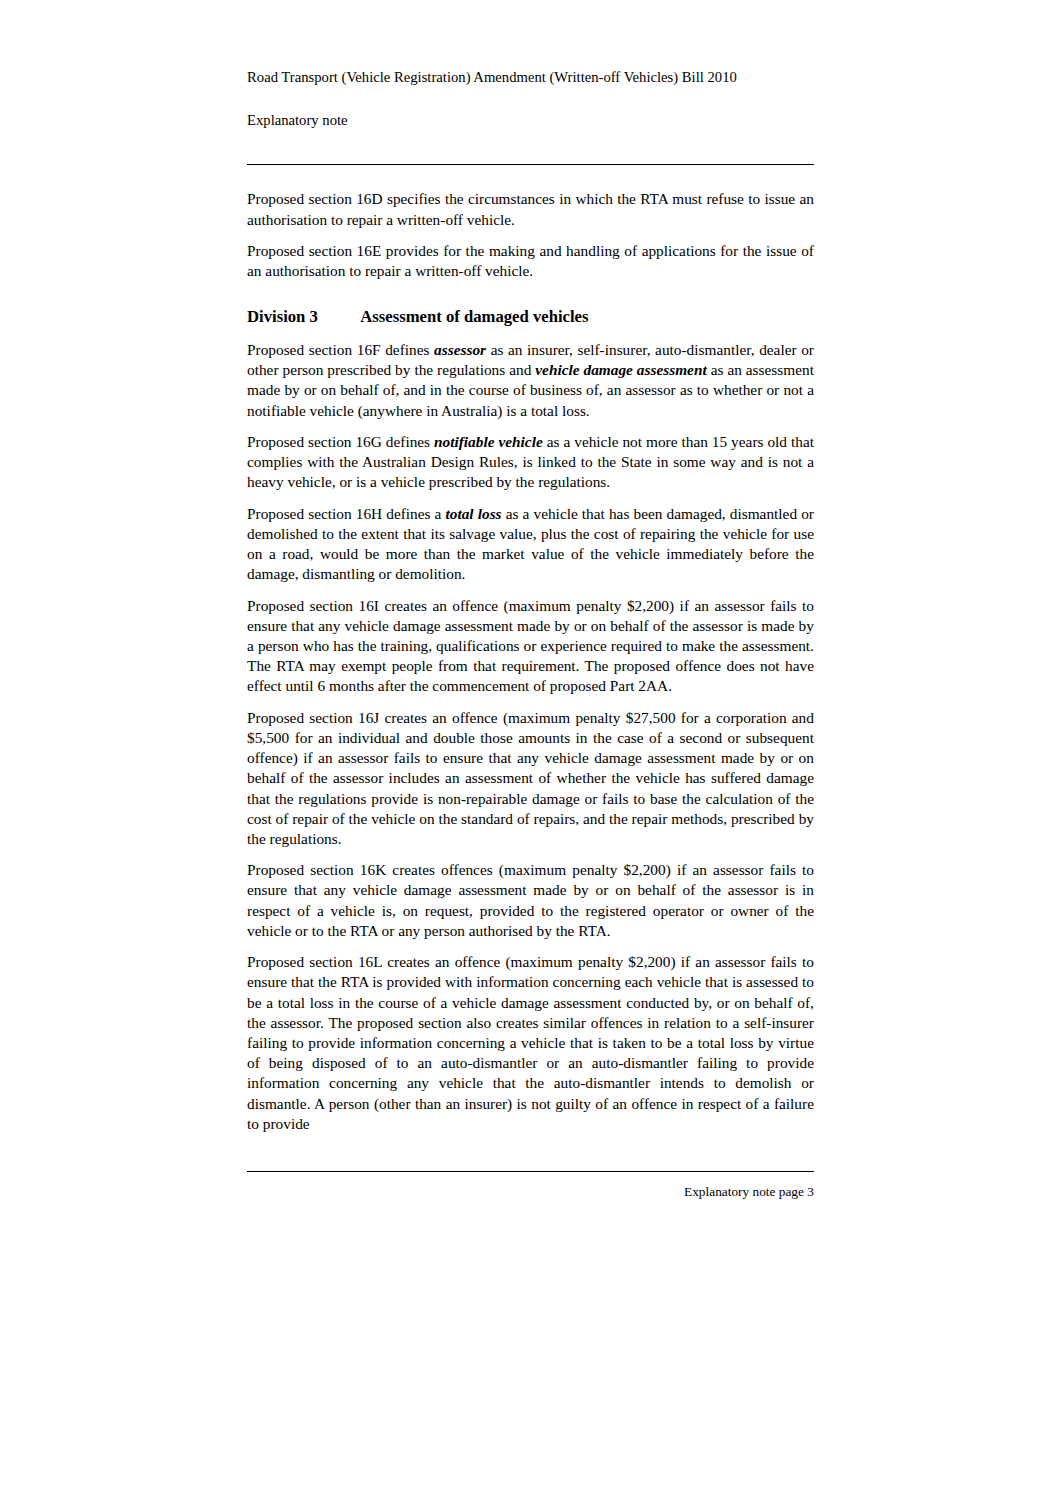Road Transport (Vehicle Registration) Amendment (Written-off Vehicles) Bill 2010
Explanatory note
Proposed section 16D specifies the circumstances in which the RTA must refuse to issue an authorisation to repair a written-off vehicle.
Proposed section 16E provides for the making and handling of applications for the issue of an authorisation to repair a written-off vehicle.
Division 3 Assessment of damaged vehicles
Proposed section 16F defines assessor as an insurer, self-insurer, auto-dismantler, dealer or other person prescribed by the regulations and vehicle damage assessment as an assessment made by or on behalf of, and in the course of business of, an assessor as to whether or not a notifiable vehicle (anywhere in Australia) is a total loss.
Proposed section 16G defines notifiable vehicle as a vehicle not more than 15 years old that complies with the Australian Design Rules, is linked to the State in some way and is not a heavy vehicle, or is a vehicle prescribed by the regulations.
Proposed section 16H defines a total loss as a vehicle that has been damaged, dismantled or demolished to the extent that its salvage value, plus the cost of repairing the vehicle for use on a road, would be more than the market value of the vehicle immediately before the damage, dismantling or demolition.
Proposed section 16I creates an offence (maximum penalty $2,200) if an assessor fails to ensure that any vehicle damage assessment made by or on behalf of the assessor is made by a person who has the training, qualifications or experience required to make the assessment. The RTA may exempt people from that requirement. The proposed offence does not have effect until 6 months after the commencement of proposed Part 2AA.
Proposed section 16J creates an offence (maximum penalty $27,500 for a corporation and $5,500 for an individual and double those amounts in the case of a second or subsequent offence) if an assessor fails to ensure that any vehicle damage assessment made by or on behalf of the assessor includes an assessment of whether the vehicle has suffered damage that the regulations provide is non-repairable damage or fails to base the calculation of the cost of repair of the vehicle on the standard of repairs, and the repair methods, prescribed by the regulations.
Proposed section 16K creates offences (maximum penalty $2,200) if an assessor fails to ensure that any vehicle damage assessment made by or on behalf of the assessor is in respect of a vehicle is, on request, provided to the registered operator or owner of the vehicle or to the RTA or any person authorised by the RTA.
Proposed section 16L creates an offence (maximum penalty $2,200) if an assessor fails to ensure that the RTA is provided with information concerning each vehicle that is assessed to be a total loss in the course of a vehicle damage assessment conducted by, or on behalf of, the assessor. The proposed section also creates similar offences in relation to a self-insurer failing to provide information concerning a vehicle that is taken to be a total loss by virtue of being disposed of to an auto-dismantler or an auto-dismantler failing to provide information concerning any vehicle that the auto-dismantler intends to demolish or dismantle. A person (other than an insurer) is not guilty of an offence in respect of a failure to provide
Explanatory note page 3